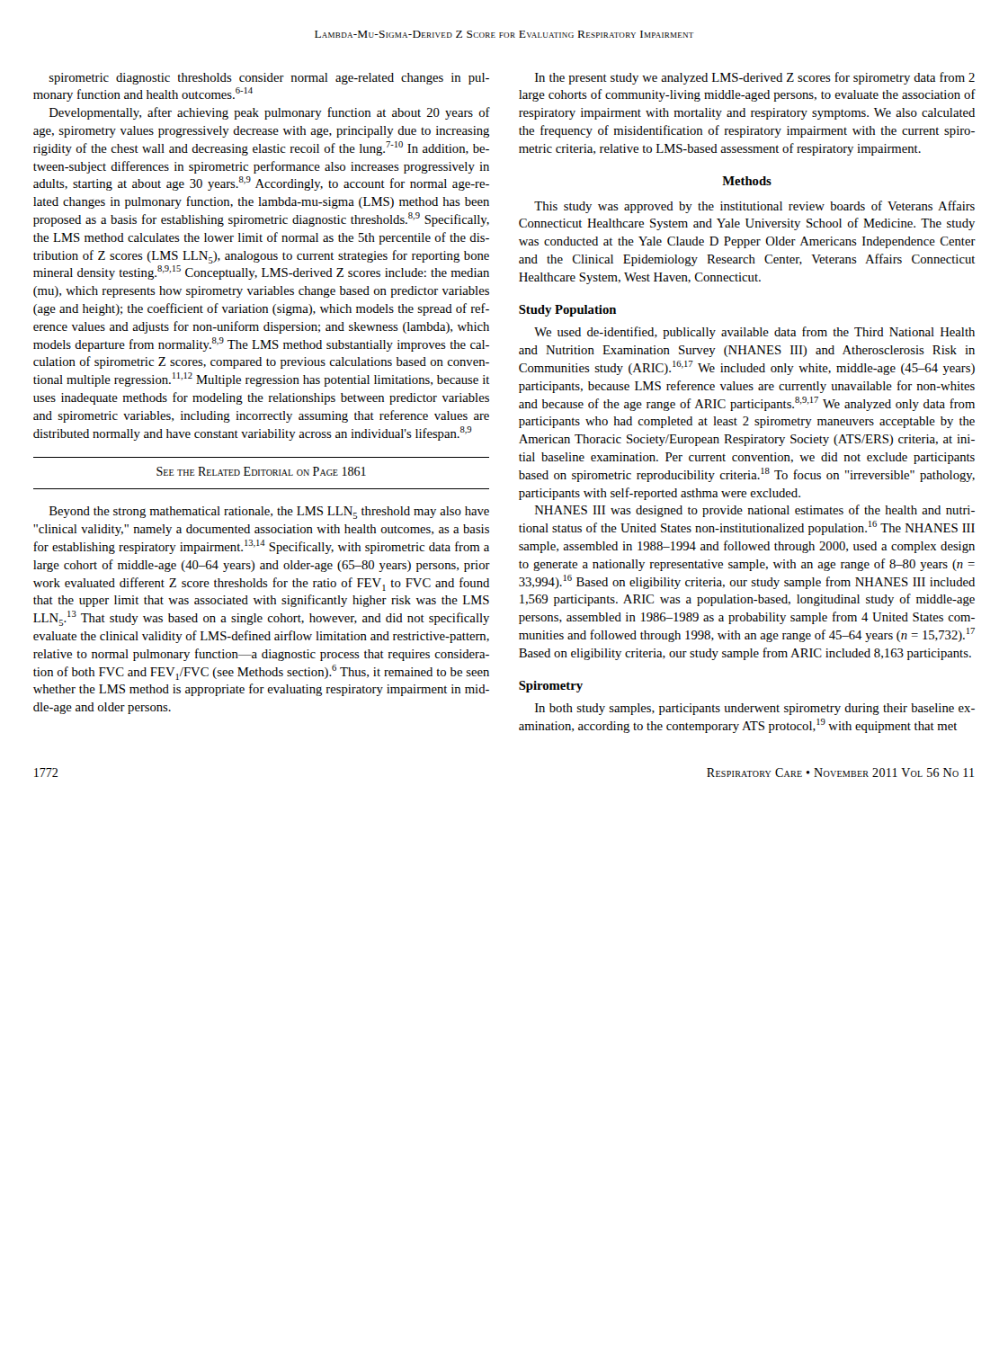Lambda-Mu-Sigma-Derived Z Score for Evaluating Respiratory Impairment
spirometric diagnostic thresholds consider normal age-related changes in pulmonary function and health outcomes.6-14
Developmentally, after achieving peak pulmonary function at about 20 years of age, spirometry values progressively decrease with age, principally due to increasing rigidity of the chest wall and decreasing elastic recoil of the lung.7-10 In addition, between-subject differences in spirometric performance also increases progressively in adults, starting at about age 30 years.8,9 Accordingly, to account for normal age-related changes in pulmonary function, the lambda-mu-sigma (LMS) method has been proposed as a basis for establishing spirometric diagnostic thresholds.8,9 Specifically, the LMS method calculates the lower limit of normal as the 5th percentile of the distribution of Z scores (LMS LLN5), analogous to current strategies for reporting bone mineral density testing.8,9,15 Conceptually, LMS-derived Z scores include: the median (mu), which represents how spirometry variables change based on predictor variables (age and height); the coefficient of variation (sigma), which models the spread of reference values and adjusts for non-uniform dispersion; and skewness (lambda), which models departure from normality.8,9 The LMS method substantially improves the calculation of spirometric Z scores, compared to previous calculations based on conventional multiple regression.11,12 Multiple regression has potential limitations, because it uses inadequate methods for modeling the relationships between predictor variables and spirometric variables, including incorrectly assuming that reference values are distributed normally and have constant variability across an individual's lifespan.8,9
See the Related Editorial on Page 1861
Beyond the strong mathematical rationale, the LMS LLN5 threshold may also have "clinical validity," namely a documented association with health outcomes, as a basis for establishing respiratory impairment.13,14 Specifically, with spirometric data from a large cohort of middle-age (40–64 years) and older-age (65–80 years) persons, prior work evaluated different Z score thresholds for the ratio of FEV1 to FVC and found that the upper limit that was associated with significantly higher risk was the LMS LLN5.13 That study was based on a single cohort, however, and did not specifically evaluate the clinical validity of LMS-defined airflow limitation and restrictive-pattern, relative to normal pulmonary function—a diagnostic process that requires consideration of both FVC and FEV1/FVC (see Methods section).6 Thus, it remained to be seen whether the LMS method is appropriate for evaluating respiratory impairment in middle-age and older persons.
In the present study we analyzed LMS-derived Z scores for spirometry data from 2 large cohorts of community-living middle-aged persons, to evaluate the association of respiratory impairment with mortality and respiratory symptoms. We also calculated the frequency of misidentification of respiratory impairment with the current spirometric criteria, relative to LMS-based assessment of respiratory impairment.
Methods
This study was approved by the institutional review boards of Veterans Affairs Connecticut Healthcare System and Yale University School of Medicine. The study was conducted at the Yale Claude D Pepper Older Americans Independence Center and the Clinical Epidemiology Research Center, Veterans Affairs Connecticut Healthcare System, West Haven, Connecticut.
Study Population
We used de-identified, publically available data from the Third National Health and Nutrition Examination Survey (NHANES III) and Atherosclerosis Risk in Communities study (ARIC).16,17 We included only white, middle-age (45–64 years) participants, because LMS reference values are currently unavailable for non-whites and because of the age range of ARIC participants.8,9,17 We analyzed only data from participants who had completed at least 2 spirometry maneuvers acceptable by the American Thoracic Society/European Respiratory Society (ATS/ERS) criteria, at initial baseline examination. Per current convention, we did not exclude participants based on spirometric reproducibility criteria.18 To focus on "irreversible" pathology, participants with self-reported asthma were excluded.
NHANES III was designed to provide national estimates of the health and nutritional status of the United States non-institutionalized population.16 The NHANES III sample, assembled in 1988–1994 and followed through 2000, used a complex design to generate a nationally representative sample, with an age range of 8–80 years (n = 33,994).16 Based on eligibility criteria, our study sample from NHANES III included 1,569 participants. ARIC was a population-based, longitudinal study of middle-age persons, assembled in 1986–1989 as a probability sample from 4 United States communities and followed through 1998, with an age range of 45–64 years (n = 15,732).17 Based on eligibility criteria, our study sample from ARIC included 8,163 participants.
Spirometry
In both study samples, participants underwent spirometry during their baseline examination, according to the contemporary ATS protocol,19 with equipment that met
1772 Respiratory Care • November 2011 Vol 56 No 11